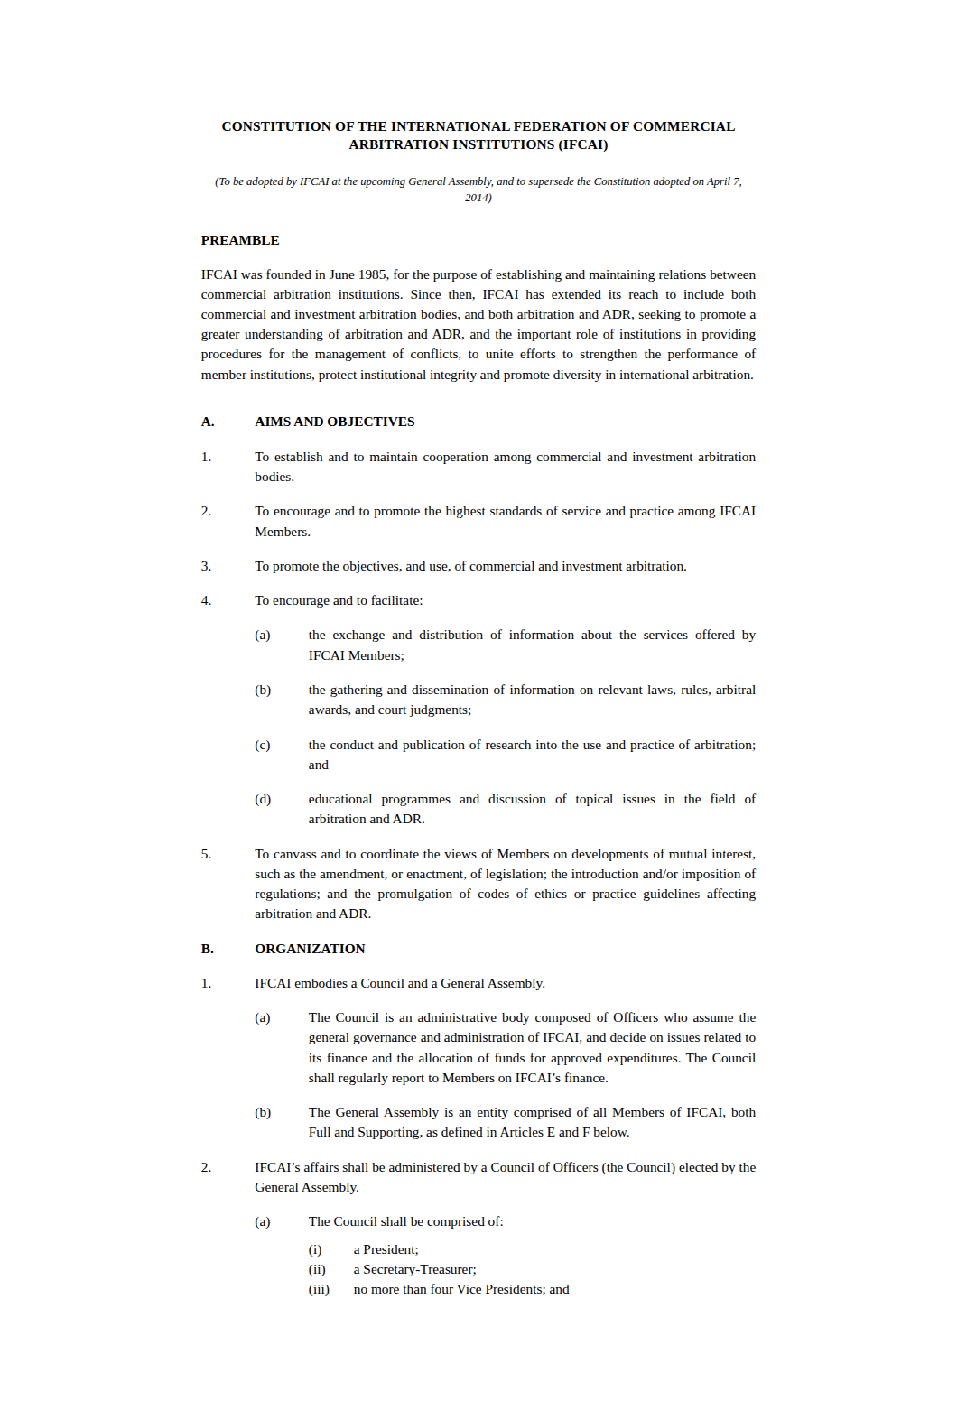Constitution of the International Federation of Commercial
Arbitration Institutions (IFCAI)
(To be adopted by IFCAI at the upcoming General Assembly, and to supersede the Constitution adopted on April 7, 2014)
Preamble
IFCAI was founded in June 1985, for the purpose of establishing and maintaining relations between commercial arbitration institutions. Since then, IFCAI has extended its reach to include both commercial and investment arbitration bodies, and both arbitration and ADR, seeking to promote a greater understanding of arbitration and ADR, and the important role of institutions in providing procedures for the management of conflicts, to unite efforts to strengthen the performance of member institutions, protect institutional integrity and promote diversity in international arbitration.
A. Aims and Objectives
1. To establish and to maintain cooperation among commercial and investment arbitration bodies.
2. To encourage and to promote the highest standards of service and practice among IFCAI Members.
3. To promote the objectives, and use, of commercial and investment arbitration.
4. To encourage and to facilitate:
(a) the exchange and distribution of information about the services offered by IFCAI Members;
(b) the gathering and dissemination of information on relevant laws, rules, arbitral awards, and court judgments;
(c) the conduct and publication of research into the use and practice of arbitration; and
(d) educational programmes and discussion of topical issues in the field of arbitration and ADR.
5. To canvass and to coordinate the views of Members on developments of mutual interest, such as the amendment, or enactment, of legislation; the introduction and/or imposition of regulations; and the promulgation of codes of ethics or practice guidelines affecting arbitration and ADR.
B. Organization
1. IFCAI embodies a Council and a General Assembly.
(a) The Council is an administrative body composed of Officers who assume the general governance and administration of IFCAI, and decide on issues related to its finance and the allocation of funds for approved expenditures. The Council shall regularly report to Members on IFCAI’s finance.
(b) The General Assembly is an entity comprised of all Members of IFCAI, both Full and Supporting, as defined in Articles E and F below.
2. IFCAI’s affairs shall be administered by a Council of Officers (the Council) elected by the General Assembly.
(a)
The Council shall be comprised of:
(i) a President;
(ii) a Secretary-Treasurer;
(iii) no more than four Vice Presidents; and